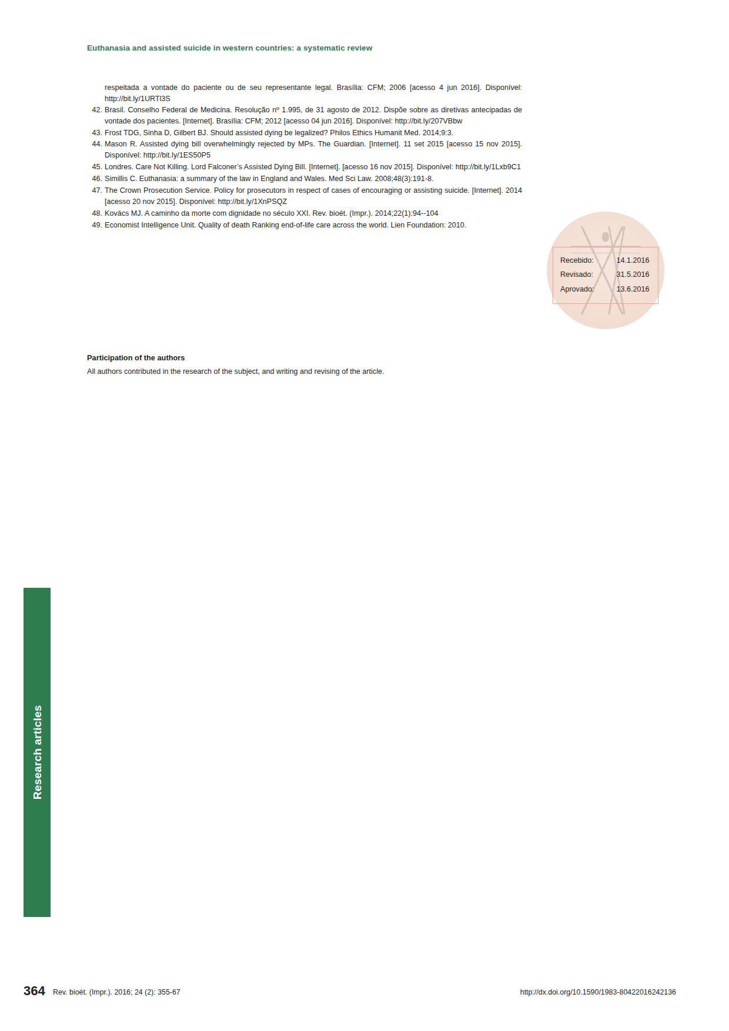Research articles
Euthanasia and assisted suicide in western countries: a systematic review
respeitada a vontade do paciente ou de seu representante legal. Brasília: CFM; 2006 [acesso 4 jun 2016]. Disponível: http://bit.ly/1URTl3S
Brasil. Conselho Federal de Medicina. Resolução nº 1.995, de 31 agosto de 2012. Dispõe sobre as diretivas antecipadas de vontade dos pacientes. [Internet]. Brasília: CFM; 2012 [acesso 04 jun 2016]. Disponível: http://bit.ly/207VBbw
Frost TDG, Sinha D, Gilbert BJ. Should assisted dying be legalized? Philos Ethics Humanit Med. 2014;9:3.
Mason R. Assisted dying bill overwhelmingly rejected by MPs. The Guardian. [Internet]. 11 set 2015 [acesso 15 nov 2015]. Disponível: http://bit.ly/1ES50P5
Londres. Care Not Killing. Lord Falconer’s Assisted Dying Bill. [Internet]. [acesso 16 nov 2015]. Disponível: http://bit.ly/1Lxb9C1
Simillis C. Euthanasia: a summary of the law in England and Wales. Med Sci Law. 2008;48(3):191-8.
The Crown Prosecution Service. Policy for prosecutors in respect of cases of encouraging or assisting suicide. [Internet]. 2014 [acesso 20 nov 2015]. Disponível: http://bit.ly/1XnPSQZ
Kovács MJ. A caminho da morte com dignidade no século XXI. Rev. bioét. (Impr.). 2014;22(1):94--104
Economist Intelligence Unit. Quality of death Ranking end-of-life care across the world. Lien Foundation: 2010.
Participation of the authors
All authors contributed in the research of the subject, and writing and revising of the article.
| Recebido: | 14.1.2016 |
| Revisado: | 31.5.2016 |
| Aprovado: | 13.6.2016 |
364
Rev. bioét. (Impr.). 2016; 24 (2): 355-67
http://dx.doi.org/10.1590/1983-80422016242136